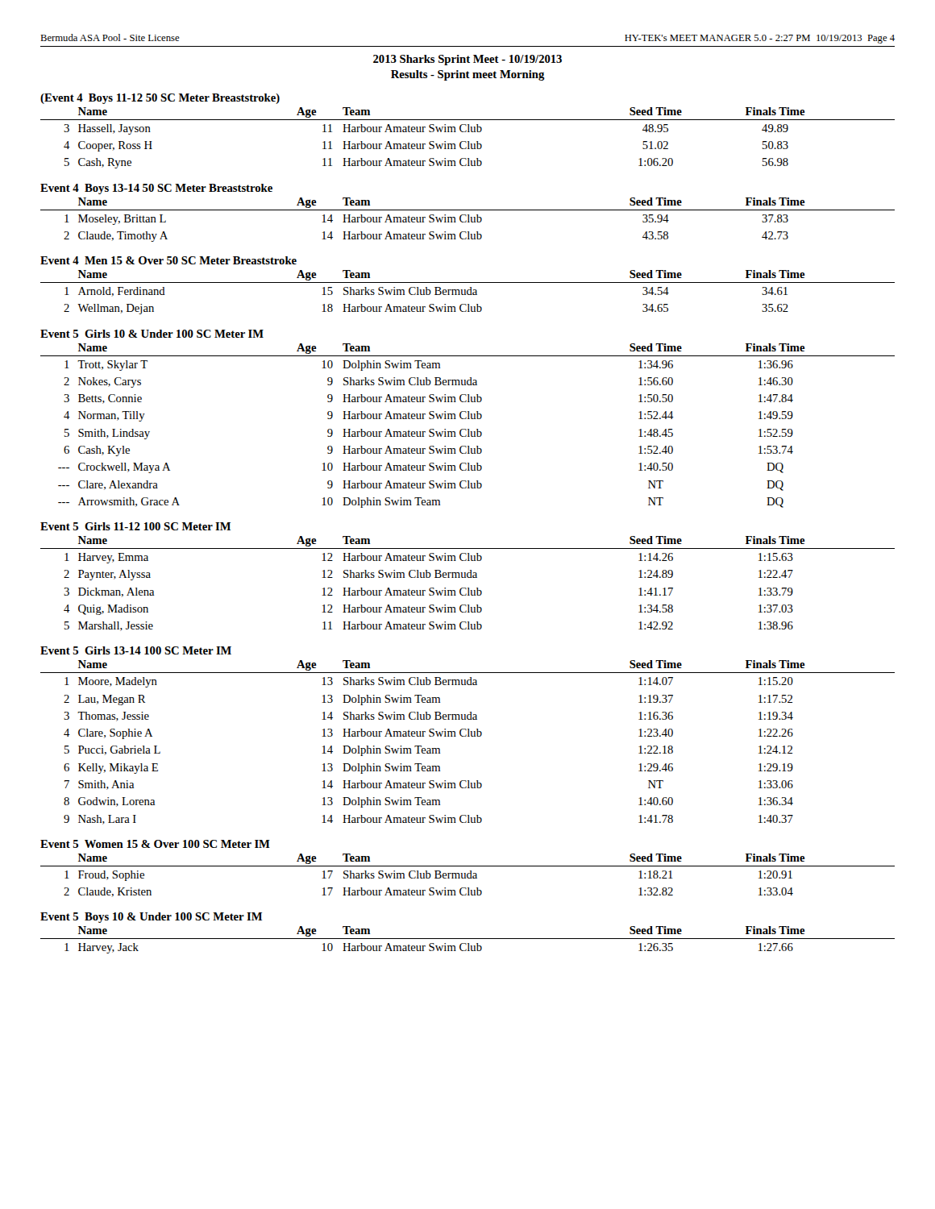Bermuda ASA Pool - Site License HY-TEK's MEET MANAGER 5.0 - 2:27 PM 10/19/2013 Page 4
2013 Sharks Sprint Meet - 10/19/2013
Results - Sprint meet Morning
(Event 4 Boys 11-12 50 SC Meter Breaststroke)
| | Name | Age | Team | Seed Time | Finals Time | |
| --- | --- | --- | --- | --- | --- | --- |
| 3 | Hassell, Jayson | 11 | Harbour Amateur Swim Club | 48.95 | 49.89 | |
| 4 | Cooper, Ross H | 11 | Harbour Amateur Swim Club | 51.02 | 50.83 | |
| 5 | Cash, Ryne | 11 | Harbour Amateur Swim Club | 1:06.20 | 56.98 | |
Event 4 Boys 13-14 50 SC Meter Breaststroke
| | Name | Age | Team | Seed Time | Finals Time | |
| --- | --- | --- | --- | --- | --- | --- |
| 1 | Moseley, Brittan L | 14 | Harbour Amateur Swim Club | 35.94 | 37.83 | |
| 2 | Claude, Timothy A | 14 | Harbour Amateur Swim Club | 43.58 | 42.73 | |
Event 4 Men 15 & Over 50 SC Meter Breaststroke
| | Name | Age | Team | Seed Time | Finals Time | |
| --- | --- | --- | --- | --- | --- | --- |
| 1 | Arnold, Ferdinand | 15 | Sharks Swim Club Bermuda | 34.54 | 34.61 | |
| 2 | Wellman, Dejan | 18 | Harbour Amateur Swim Club | 34.65 | 35.62 | |
Event 5 Girls 10 & Under 100 SC Meter IM
| | Name | Age | Team | Seed Time | Finals Time | |
| --- | --- | --- | --- | --- | --- | --- |
| 1 | Trott, Skylar T | 10 | Dolphin Swim Team | 1:34.96 | 1:36.96 | |
| 2 | Nokes, Carys | 9 | Sharks Swim Club Bermuda | 1:56.60 | 1:46.30 | |
| 3 | Betts, Connie | 9 | Harbour Amateur Swim Club | 1:50.50 | 1:47.84 | |
| 4 | Norman, Tilly | 9 | Harbour Amateur Swim Club | 1:52.44 | 1:49.59 | |
| 5 | Smith, Lindsay | 9 | Harbour Amateur Swim Club | 1:48.45 | 1:52.59 | |
| 6 | Cash, Kyle | 9 | Harbour Amateur Swim Club | 1:52.40 | 1:53.74 | |
| --- | Crockwell, Maya A | 10 | Harbour Amateur Swim Club | 1:40.50 | DQ | |
| --- | Clare, Alexandra | 9 | Harbour Amateur Swim Club | NT | DQ | |
| --- | Arrowsmith, Grace A | 10 | Dolphin Swim Team | NT | DQ | |
Event 5 Girls 11-12 100 SC Meter IM
| | Name | Age | Team | Seed Time | Finals Time | |
| --- | --- | --- | --- | --- | --- | --- |
| 1 | Harvey, Emma | 12 | Harbour Amateur Swim Club | 1:14.26 | 1:15.63 | |
| 2 | Paynter, Alyssa | 12 | Sharks Swim Club Bermuda | 1:24.89 | 1:22.47 | |
| 3 | Dickman, Alena | 12 | Harbour Amateur Swim Club | 1:41.17 | 1:33.79 | |
| 4 | Quig, Madison | 12 | Harbour Amateur Swim Club | 1:34.58 | 1:37.03 | |
| 5 | Marshall, Jessie | 11 | Harbour Amateur Swim Club | 1:42.92 | 1:38.96 | |
Event 5 Girls 13-14 100 SC Meter IM
| | Name | Age | Team | Seed Time | Finals Time | |
| --- | --- | --- | --- | --- | --- | --- |
| 1 | Moore, Madelyn | 13 | Sharks Swim Club Bermuda | 1:14.07 | 1:15.20 | |
| 2 | Lau, Megan R | 13 | Dolphin Swim Team | 1:19.37 | 1:17.52 | |
| 3 | Thomas, Jessie | 14 | Sharks Swim Club Bermuda | 1:16.36 | 1:19.34 | |
| 4 | Clare, Sophie A | 13 | Harbour Amateur Swim Club | 1:23.40 | 1:22.26 | |
| 5 | Pucci, Gabriela L | 14 | Dolphin Swim Team | 1:22.18 | 1:24.12 | |
| 6 | Kelly, Mikayla E | 13 | Dolphin Swim Team | 1:29.46 | 1:29.19 | |
| 7 | Smith, Ania | 14 | Harbour Amateur Swim Club | NT | 1:33.06 | |
| 8 | Godwin, Lorena | 13 | Dolphin Swim Team | 1:40.60 | 1:36.34 | |
| 9 | Nash, Lara I | 14 | Harbour Amateur Swim Club | 1:41.78 | 1:40.37 | |
Event 5 Women 15 & Over 100 SC Meter IM
| | Name | Age | Team | Seed Time | Finals Time | |
| --- | --- | --- | --- | --- | --- | --- |
| 1 | Froud, Sophie | 17 | Sharks Swim Club Bermuda | 1:18.21 | 1:20.91 | |
| 2 | Claude, Kristen | 17 | Harbour Amateur Swim Club | 1:32.82 | 1:33.04 | |
Event 5 Boys 10 & Under 100 SC Meter IM
| | Name | Age | Team | Seed Time | Finals Time | |
| --- | --- | --- | --- | --- | --- | --- |
| 1 | Harvey, Jack | 10 | Harbour Amateur Swim Club | 1:26.35 | 1:27.66 | |